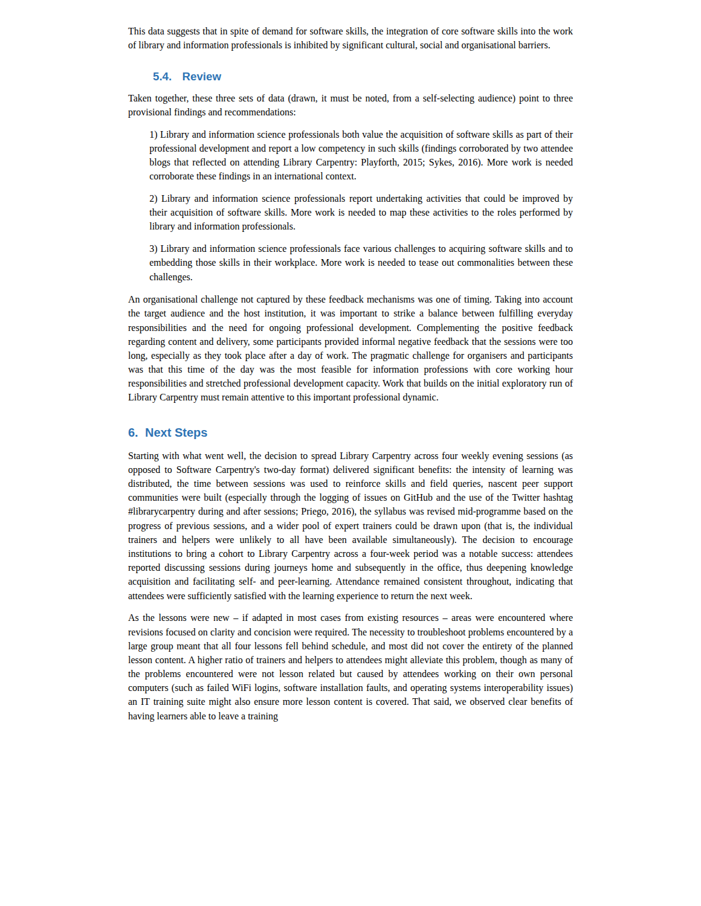This data suggests that in spite of demand for software skills, the integration of core software skills into the work of library and information professionals is inhibited by significant cultural, social and organisational barriers.
5.4. Review
Taken together, these three sets of data (drawn, it must be noted, from a self-selecting audience) point to three provisional findings and recommendations:
1) Library and information science professionals both value the acquisition of software skills as part of their professional development and report a low competency in such skills (findings corroborated by two attendee blogs that reflected on attending Library Carpentry: Playforth, 2015; Sykes, 2016). More work is needed corroborate these findings in an international context.
2) Library and information science professionals report undertaking activities that could be improved by their acquisition of software skills. More work is needed to map these activities to the roles performed by library and information professionals.
3) Library and information science professionals face various challenges to acquiring software skills and to embedding those skills in their workplace. More work is needed to tease out commonalities between these challenges.
An organisational challenge not captured by these feedback mechanisms was one of timing. Taking into account the target audience and the host institution, it was important to strike a balance between fulfilling everyday responsibilities and the need for ongoing professional development. Complementing the positive feedback regarding content and delivery, some participants provided informal negative feedback that the sessions were too long, especially as they took place after a day of work. The pragmatic challenge for organisers and participants was that this time of the day was the most feasible for information professions with core working hour responsibilities and stretched professional development capacity. Work that builds on the initial exploratory run of Library Carpentry must remain attentive to this important professional dynamic.
6. Next Steps
Starting with what went well, the decision to spread Library Carpentry across four weekly evening sessions (as opposed to Software Carpentry's two-day format) delivered significant benefits: the intensity of learning was distributed, the time between sessions was used to reinforce skills and field queries, nascent peer support communities were built (especially through the logging of issues on GitHub and the use of the Twitter hashtag #librarycarpentry during and after sessions; Priego, 2016), the syllabus was revised mid-programme based on the progress of previous sessions, and a wider pool of expert trainers could be drawn upon (that is, the individual trainers and helpers were unlikely to all have been available simultaneously). The decision to encourage institutions to bring a cohort to Library Carpentry across a four-week period was a notable success: attendees reported discussing sessions during journeys home and subsequently in the office, thus deepening knowledge acquisition and facilitating self- and peer-learning. Attendance remained consistent throughout, indicating that attendees were sufficiently satisfied with the learning experience to return the next week.
As the lessons were new – if adapted in most cases from existing resources – areas were encountered where revisions focused on clarity and concision were required. The necessity to troubleshoot problems encountered by a large group meant that all four lessons fell behind schedule, and most did not cover the entirety of the planned lesson content. A higher ratio of trainers and helpers to attendees might alleviate this problem, though as many of the problems encountered were not lesson related but caused by attendees working on their own personal computers (such as failed WiFi logins, software installation faults, and operating systems interoperability issues) an IT training suite might also ensure more lesson content is covered. That said, we observed clear benefits of having learners able to leave a training